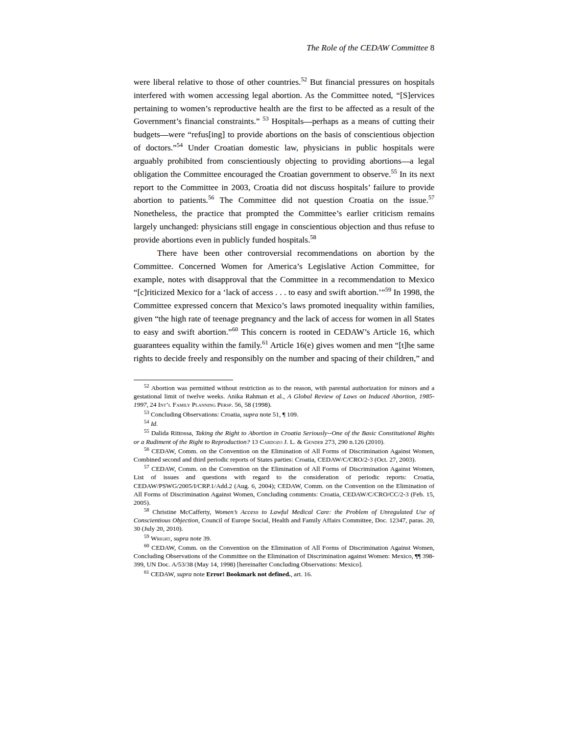The Role of the CEDAW Committee 8
were liberal relative to those of other countries.52 But financial pressures on hospitals interfered with women accessing legal abortion. As the Committee noted, “[S]ervices pertaining to women’s reproductive health are the first to be affected as a result of the Government’s financial constraints.” 53 Hospitals—perhaps as a means of cutting their budgets—were “refus[ing] to provide abortions on the basis of conscientious objection of doctors.”54 Under Croatian domestic law, physicians in public hospitals were arguably prohibited from conscientiously objecting to providing abortions—a legal obligation the Committee encouraged the Croatian government to observe.55 In its next report to the Committee in 2003, Croatia did not discuss hospitals’ failure to provide abortion to patients.56 The Committee did not question Croatia on the issue.57 Nonetheless, the practice that prompted the Committee’s earlier criticism remains largely unchanged: physicians still engage in conscientious objection and thus refuse to provide abortions even in publicly funded hospitals.58
There have been other controversial recommendations on abortion by the Committee. Concerned Women for America’s Legislative Action Committee, for example, notes with disapproval that the Committee in a recommendation to Mexico “[c]riticized Mexico for a ‘lack of access . . . to easy and swift abortion.’”59 In 1998, the Committee expressed concern that Mexico’s laws promoted inequality within families, given “the high rate of teenage pregnancy and the lack of access for women in all States to easy and swift abortion.”60 This concern is rooted in CEDAW’s Article 16, which guarantees equality within the family.61 Article 16(e) gives women and men “[t]he same rights to decide freely and responsibly on the number and spacing of their children,” and
52 Abortion was permitted without restriction as to the reason, with parental authorization for minors and a gestational limit of twelve weeks. Anika Rahman et al., A Global Review of Laws on Induced Abortion, 1985-1997, 24 Int’l Family Planning Persp. 56, 58 (1998).
53 Concluding Observations: Croatia, supra note 51, ¶ 109.
54 Id.
55 Dalida Rittossa, Taking the Right to Abortion in Croatia Seriously--One of the Basic Constitutional Rights or a Rudiment of the Right to Reproduction? 13 Cardozo J. L. & Gender 273, 290 n.126 (2010).
56 CEDAW, Comm. on the Convention on the Elimination of All Forms of Discrimination Against Women, Combined second and third periodic reports of States parties: Croatia, CEDAW/C/CRO/2-3 (Oct. 27, 2003).
57 CEDAW, Comm. on the Convention on the Elimination of All Forms of Discrimination Against Women, List of issues and questions with regard to the consideration of periodic reports: Croatia, CEDAW/PSWG/2005/I/CRP.1/Add.2 (Aug. 6, 2004); CEDAW, Comm. on the Convention on the Elimination of All Forms of Discrimination Against Women, Concluding comments: Croatia, CEDAW/C/CRO/CC/2-3 (Feb. 15, 2005).
58 Christine McCafferty, Women’s Access to Lawful Medical Care: the Problem of Unregulated Use of Conscientious Objection, Council of Europe Social, Health and Family Affairs Committee, Doc. 12347, paras. 20, 30 (July 20, 2010).
59 Wright, supra note 39.
60 CEDAW, Comm. on the Convention on the Elimination of All Forms of Discrimination Against Women, Concluding Observations of the Committee on the Elimination of Discrimination against Women: Mexico, ¶¶ 398-399, UN Doc. A/53/38 (May 14, 1998) [hereinafter Concluding Observations: Mexico].
61 CEDAW, supra note Error! Bookmark not defined., art. 16.